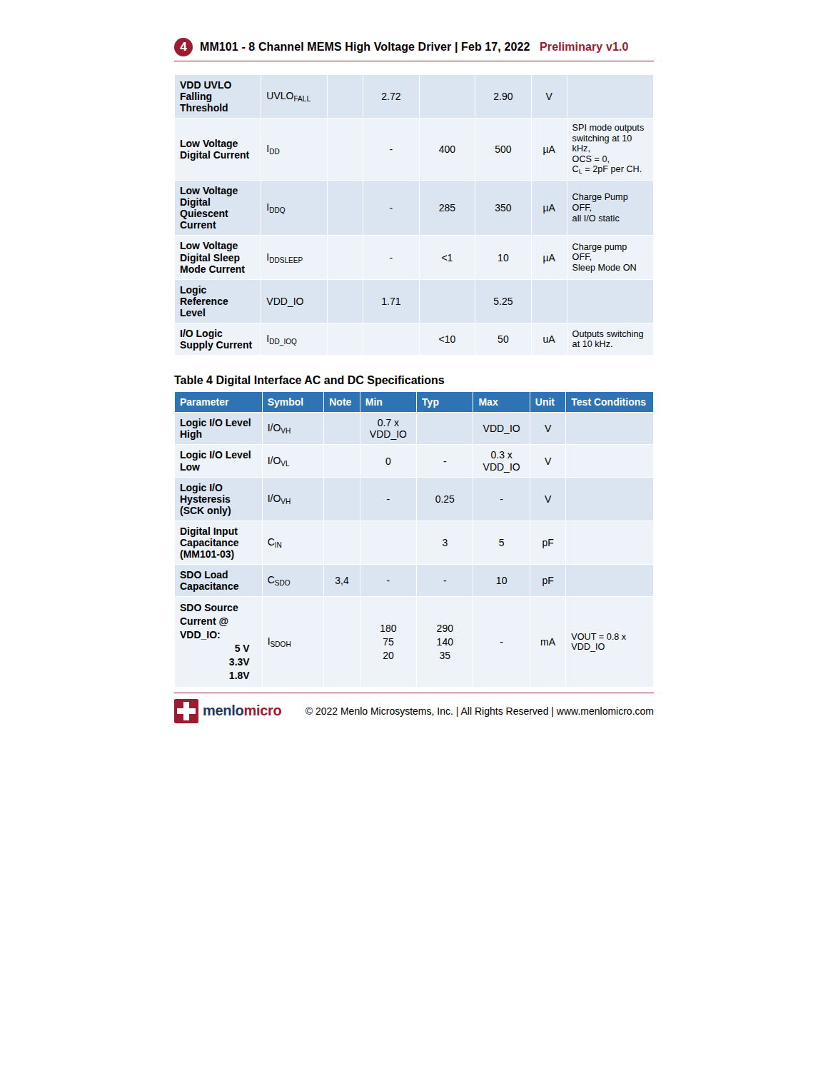4
MM101 - 8 Channel MEMS High Voltage Driver | Feb 17, 2022 Preliminary v1.0
| VDD UVLO Falling Threshold | UVLO FALL | | 2.72 | | 2.90 | V | |
| Low Voltage Digital Current | I DD | | - | 400 | 500 | µA | SPI mode outputs switching at 10 kHz, OCS = 0, C L = 2pF per CH. |
| Low Voltage Digital Quiescent Current | I DDQ | | - | 285 | 350 | µA | Charge Pump OFF, all I/O static |
| Low Voltage Digital Sleep Mode Current | I DDSLEEP | | - | <1 | 10 | µA | Charge pump OFF, Sleep Mode ON |
| Logic Reference Level | VDD_IO | | 1.71 | | 5.25 | | |
| I/O Logic Supply Current | I DD_IOQ | | | <10 | 50 | uA | Outputs switching at 10 kHz. |
Table 4 Digital Interface AC and DC Specifications
| Parameter | Symbol | Note | Min | Typ | Max | Unit | Test Conditions |
| --- | --- | --- | --- | --- | --- | --- | --- |
| Logic I/O Level High | I/O VH | | 0.7 x VDD_IO | | VDD_IO | V | |
| Logic I/O Level Low | I/O VL | | 0 | - | 0.3 x VDD_IO | V | |
| Logic I/O Hysteresis (SCK only) | I/O VH | | - | 0.25 | - | V | |
| Digital Input Capacitance (MM101-03) | C IN | | | 3 | 5 | pF | |
| SDO Load Capacitance | C SDO | 3,4 | - | - | 10 | pF | |
| SDO Source Current @ VDD_IO: 5 V 3.3V 1.8V | I SDOH | | 180 75 20 | 290 140 35 | - | mA | VOUT = 0.8 x VDD_IO |
menlo micro
© 2022 Menlo Microsystems, Inc. | All Rights Reserved | www.menlomicro.com